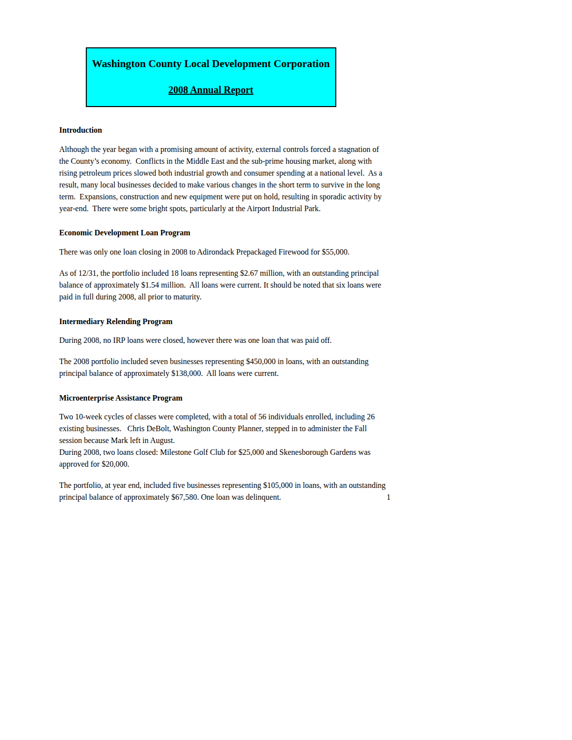Washington County Local Development Corporation
2008 Annual Report
Introduction
Although the year began with a promising amount of activity, external controls forced a stagnation of the County’s economy. Conflicts in the Middle East and the sub-prime housing market, along with rising petroleum prices slowed both industrial growth and consumer spending at a national level. As a result, many local businesses decided to make various changes in the short term to survive in the long term. Expansions, construction and new equipment were put on hold, resulting in sporadic activity by year-end. There were some bright spots, particularly at the Airport Industrial Park.
Economic Development Loan Program
There was only one loan closing in 2008 to Adirondack Prepackaged Firewood for $55,000.
As of 12/31, the portfolio included 18 loans representing $2.67 million, with an outstanding principal balance of approximately $1.54 million. All loans were current. It should be noted that six loans were paid in full during 2008, all prior to maturity.
Intermediary Relending Program
During 2008, no IRP loans were closed, however there was one loan that was paid off.
The 2008 portfolio included seven businesses representing $450,000 in loans, with an outstanding principal balance of approximately $138,000. All loans were current.
Microenterprise Assistance Program
Two 10-week cycles of classes were completed, with a total of 56 individuals enrolled, including 26 existing businesses. Chris DeBolt, Washington County Planner, stepped in to administer the Fall session because Mark left in August.
During 2008, two loans closed: Milestone Golf Club for $25,000 and Skenesborough Gardens was approved for $20,000.
The portfolio, at year end, included five businesses representing $105,000 in loans, with an outstanding principal balance of approximately $67,580. One loan was delinquent.1